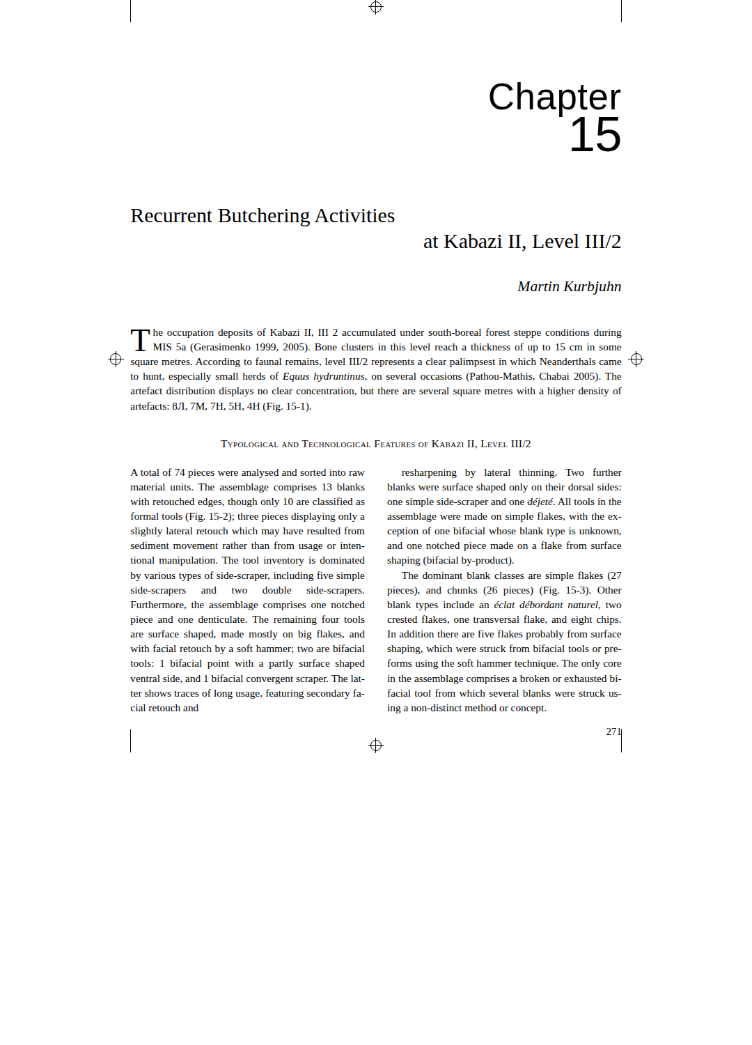Chapter 15
Recurrent Butchering Activitiesat Kabazi II, Level III/2
Martin Kurbjuhn
The occupation deposits of Kabazi II, III 2 accumulated under south-boreal forest steppe conditions during MIS 5a (Gerasimenko 1999, 2005). Bone clusters in this level reach a thickness of up to 15 cm in some square metres. According to faunal remains, level III/2 represents a clear palimpsest in which Neanderthals came to hunt, especially small herds of Equus hydruntinus, on several occasions (Pathou-Mathis, Chabai 2005). The artefact distribution displays no clear concentration, but there are several square metres with a higher density of artefacts: 8Л, 7M, 7H, 5H, 4H (Fig. 15-1).
Typological and Technological Features of Kabazi II, Level III/2
A total of 74 pieces were analysed and sorted into raw material units. The assemblage comprises 13 blanks with retouched edges, though only 10 are classified as formal tools (Fig. 15-2); three pieces displaying only a slightly lateral retouch which may have resulted from sediment movement rather than from usage or intentional manipulation. The tool inventory is dominated by various types of side-scraper, including five simple side-scrapers and two double side-scrapers. Furthermore, the assemblage comprises one notched piece and one denticulate. The remaining four tools are surface shaped, made mostly on big flakes, and with facial retouch by a soft hammer; two are bifacial tools: 1 bifacial point with a partly surface shaped ventral side, and 1 bifacial convergent scraper. The latter shows traces of long usage, featuring secondary facial retouch and
resharpening by lateral thinning. Two further blanks were surface shaped only on their dorsal sides: one simple side-scraper and one déjeté. All tools in the assemblage were made on simple flakes, with the exception of one bifacial whose blank type is unknown, and one notched piece made on a flake from surface shaping (bifacial by-product).
The dominant blank classes are simple flakes (27 pieces), and chunks (26 pieces) (Fig. 15-3). Other blank types include an éclat débordant naturel, two crested flakes, one transversal flake, and eight chips. In addition there are five flakes probably from surface shaping, which were struck from bifacial tools or preforms using the soft hammer technique. The only core in the assemblage comprises a broken or exhausted bifacial tool from which several blanks were struck using a non-distinct method or concept.
271